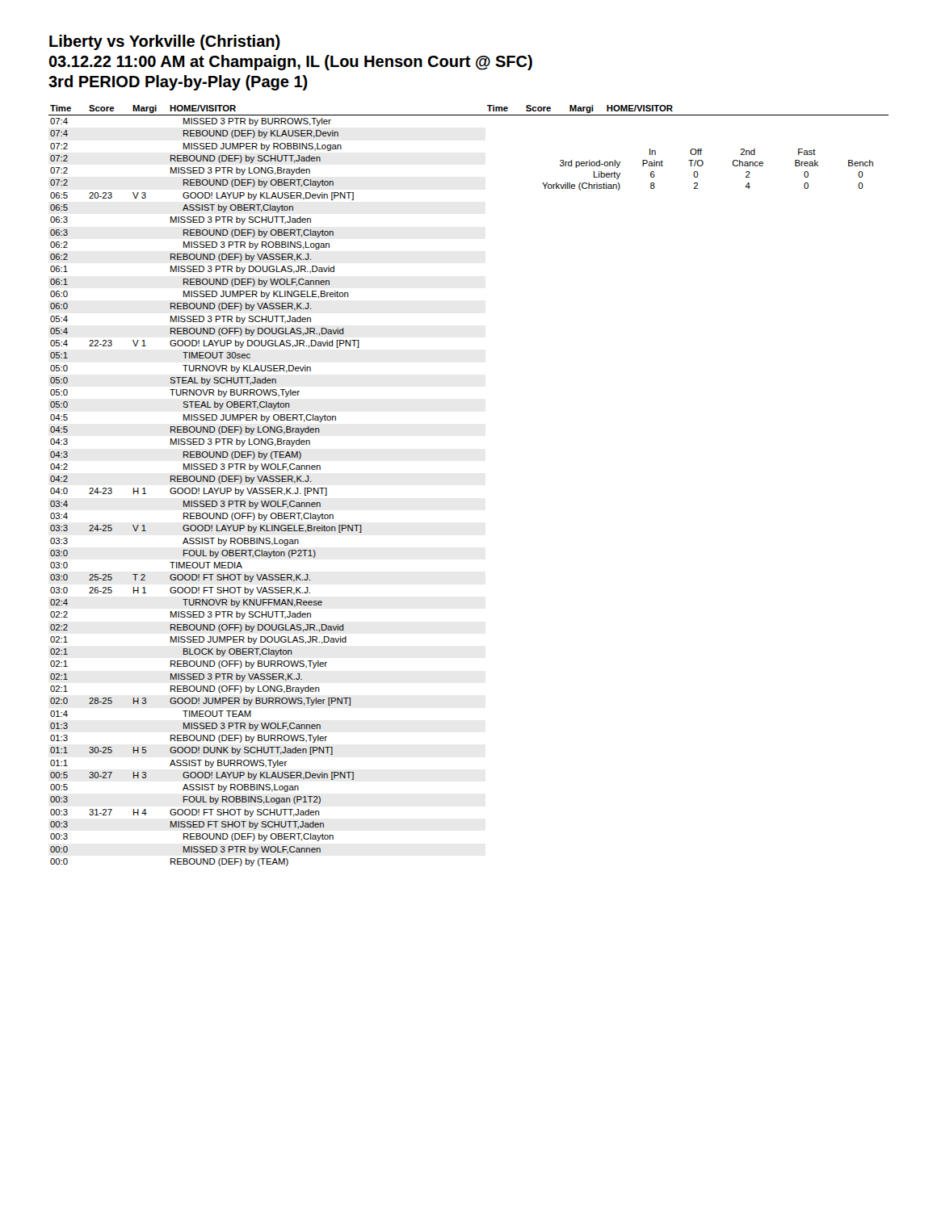Liberty vs Yorkville (Christian)
03.12.22 11:00 AM at Champaign, IL (Lou Henson Court @ SFC)
3rd PERIOD Play-by-Play (Page 1)
| / Time / Score / Margi / HOME/VISITOR / / --- / --- / --- / --- / / 07:4 / / / MISSED 3 PTR by BURROWS,Tyler / / 07:4 / / / REBOUND (DEF) by KLAUSER,Devin / / 07:2 / / / MISSED JUMPER by ROBBINS,Logan / / 07:2 / / / REBOUND (DEF) by SCHUTT,Jaden / / 07:2 / / / MISSED 3 PTR by LONG,Brayden / / 07:2 / / / REBOUND (DEF) by OBERT,Clayton / / 06:5 / 20-23 / V 3 / GOOD! LAYUP by KLAUSER,Devin [PNT] / / 06:5 / / / ASSIST by OBERT,Clayton / / 06:3 / / / MISSED 3 PTR by SCHUTT,Jaden / / 06:3 / / / REBOUND (DEF) by OBERT,Clayton / / 06:2 / / / MISSED 3 PTR by ROBBINS,Logan / / 06:2 / / / REBOUND (DEF) by VASSER,K.J. / / 06:1 / / / MISSED 3 PTR by DOUGLAS,JR.,David / / 06:1 / / / REBOUND (DEF) by WOLF,Cannen / / 06:0 / / / MISSED JUMPER by KLINGELE,Breiton / / 06:0 / / / REBOUND (DEF) by VASSER,K.J. / / 05:4 / / / MISSED 3 PTR by SCHUTT,Jaden / / 05:4 / / / REBOUND (OFF) by DOUGLAS,JR.,David / / 05:4 / 22-23 / V 1 / GOOD! LAYUP by DOUGLAS,JR.,David [PNT] / / 05:1 / / / TIMEOUT 30sec / / 05:0 / / / TURNOVR by KLAUSER,Devin / / 05:0 / / / STEAL by SCHUTT,Jaden / / 05:0 / / / TURNOVR by BURROWS,Tyler / / 05:0 / / / STEAL by OBERT,Clayton / / 04:5 / / / MISSED JUMPER by OBERT,Clayton / / 04:5 / / / REBOUND (DEF) by LONG,Brayden / / 04:3 / / / MISSED 3 PTR by LONG,Brayden / / 04:3 / / / REBOUND (DEF) by (TEAM) / / 04:2 / / / MISSED 3 PTR by WOLF,Cannen / / 04:2 / / / REBOUND (DEF) by VASSER,K.J. / / 04:0 / 24-23 / H 1 / GOOD! LAYUP by VASSER,K.J. [PNT] / / 03:4 / / / MISSED 3 PTR by WOLF,Cannen / / 03:4 / / / REBOUND (OFF) by OBERT,Clayton / / 03:3 / 24-25 / V 1 / GOOD! LAYUP by KLINGELE,Breiton [PNT] / / 03:3 / / / ASSIST by ROBBINS,Logan / / 03:0 / / / FOUL by OBERT,Clayton (P2T1) / / 03:0 / / / TIMEOUT MEDIA / / 03:0 / 25-25 / T 2 / GOOD! FT SHOT by VASSER,K.J. / / 03:0 / 26-25 / H 1 / GOOD! FT SHOT by VASSER,K.J. / / 02:4 / / / TURNOVR by KNUFFMAN,Reese / / 02:2 / / / MISSED 3 PTR by SCHUTT,Jaden / / 02:2 / / / REBOUND (OFF) by DOUGLAS,JR.,David / / 02:1 / / / MISSED JUMPER by DOUGLAS,JR.,David / / 02:1 / / / BLOCK by OBERT,Clayton / / 02:1 / / / REBOUND (OFF) by BURROWS,Tyler / / 02:1 / / / MISSED 3 PTR by VASSER,K.J. / / 02:1 / / / REBOUND (OFF) by LONG,Brayden / / 02:0 / 28-25 / H 3 / GOOD! JUMPER by BURROWS,Tyler [PNT] / / 01:4 / / / TIMEOUT TEAM / / 01:3 / / / MISSED 3 PTR by WOLF,Cannen / / 01:3 / / / REBOUND (DEF) by BURROWS,Tyler / / 01:1 / 30-25 / H 5 / GOOD! DUNK by SCHUTT,Jaden [PNT] / / 01:1 / / / ASSIST by BURROWS,Tyler / / 00:5 / 30-27 / H 3 / GOOD! LAYUP by KLAUSER,Devin [PNT] / / 00:5 / / / ASSIST by ROBBINS,Logan / / 00:3 / / / FOUL by ROBBINS,Logan (P1T2) / / 00:3 / 31-27 / H 4 / GOOD! FT SHOT by SCHUTT,Jaden / / 00:3 / / / MISSED FT SHOT by SCHUTT,Jaden / / 00:3 / / / REBOUND (DEF) by OBERT,Clayton / / 00:0 / / / MISSED 3 PTR by WOLF,Cannen / / 00:0 / / / REBOUND (DEF) by (TEAM) / | / Time / Score / Margi / HOME/VISITOR / / --- / --- / --- / --- / / / In / Off / 2nd / Fast / / / --- / --- / --- / --- / --- / --- / / 3rd period-only / Paint / T/O / Chance / Break / Bench / / Liberty / 6 / 0 / 2 / 0 / 0 / / Yorkville (Christian) / 8 / 2 / 4 / 0 / 0 / |